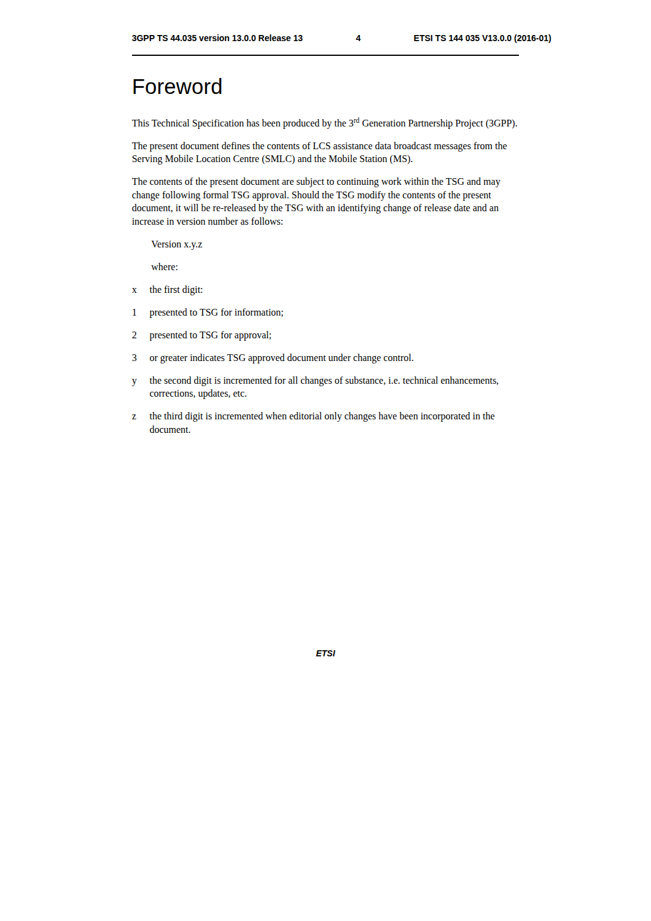3GPP TS 44.035 version 13.0.0 Release 13 4 ETSI TS 144 035 V13.0.0 (2016-01)
Foreword
This Technical Specification has been produced by the 3rd Generation Partnership Project (3GPP).
The present document defines the contents of LCS assistance data broadcast messages from the Serving Mobile Location Centre (SMLC) and the Mobile Station (MS).
The contents of the present document are subject to continuing work within the TSG and may change following formal TSG approval. Should the TSG modify the contents of the present document, it will be re-released by the TSG with an identifying change of release date and an increase in version number as follows:
Version x.y.z
where:
x the first digit:
1 presented to TSG for information;
2 presented to TSG for approval;
3 or greater indicates TSG approved document under change control.
y the second digit is incremented for all changes of substance, i.e. technical enhancements, corrections, updates, etc.
z the third digit is incremented when editorial only changes have been incorporated in the document.
ETSI